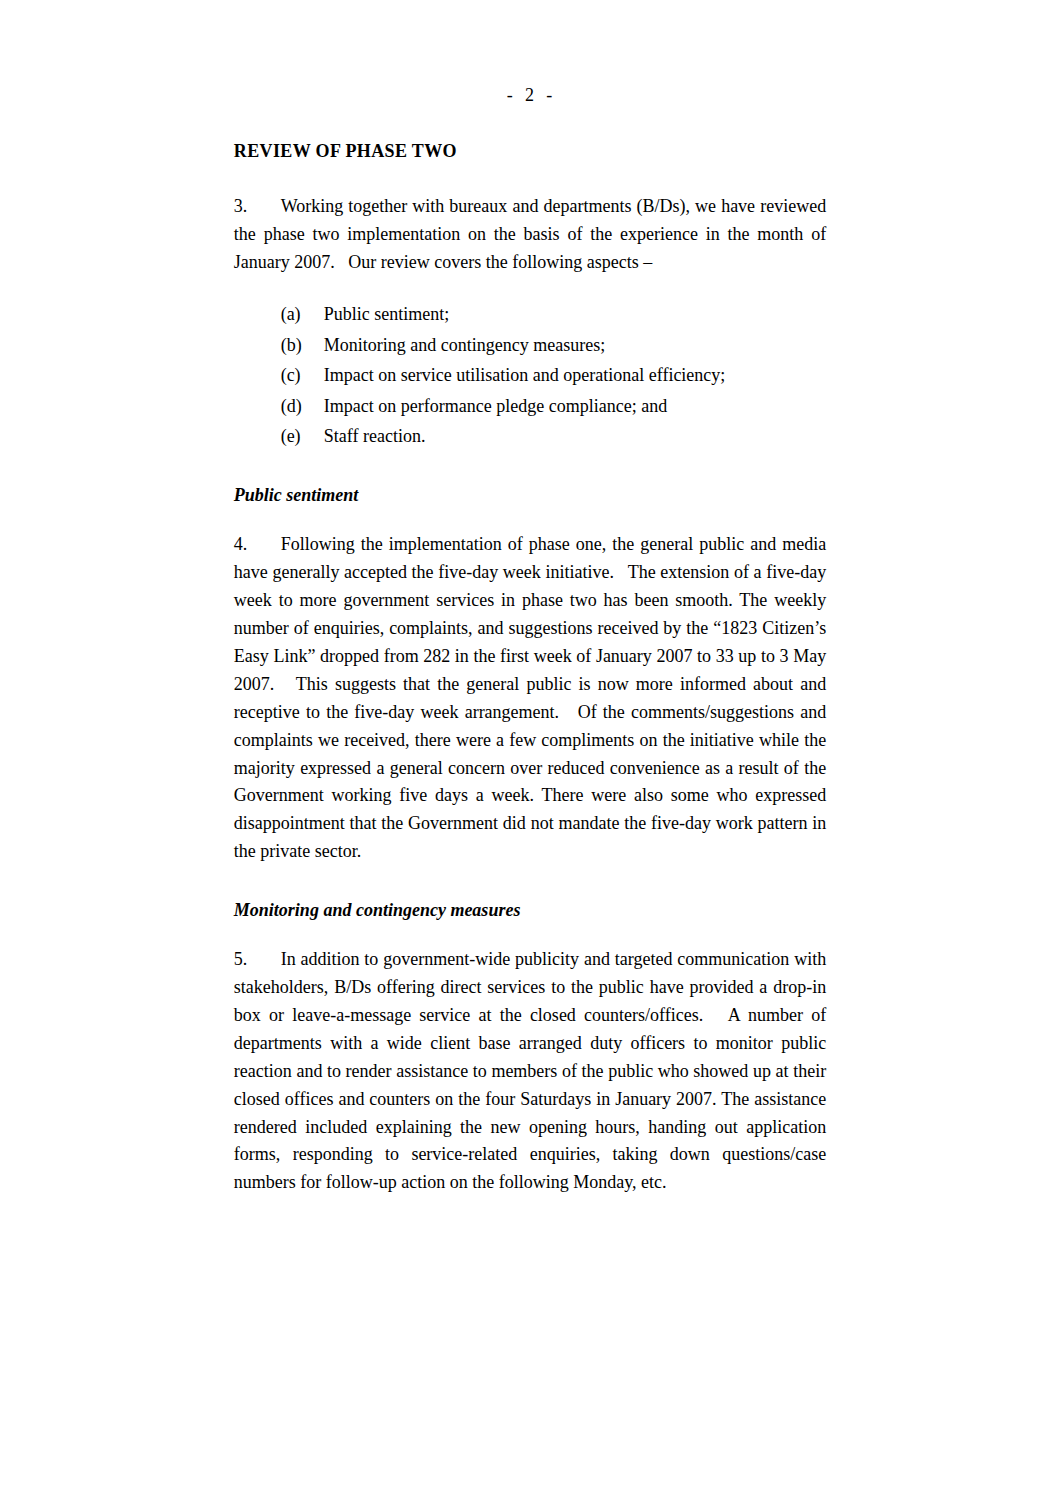- 2 -
REVIEW OF PHASE TWO
3. Working together with bureaux and departments (B/Ds), we have reviewed the phase two implementation on the basis of the experience in the month of January 2007. Our review covers the following aspects –
(a) Public sentiment;
(b) Monitoring and contingency measures;
(c) Impact on service utilisation and operational efficiency;
(d) Impact on performance pledge compliance; and
(e) Staff reaction.
Public sentiment
4. Following the implementation of phase one, the general public and media have generally accepted the five-day week initiative. The extension of a five-day week to more government services in phase two has been smooth. The weekly number of enquiries, complaints, and suggestions received by the “1823 Citizen’s Easy Link” dropped from 282 in the first week of January 2007 to 33 up to 3 May 2007. This suggests that the general public is now more informed about and receptive to the five-day week arrangement. Of the comments/suggestions and complaints we received, there were a few compliments on the initiative while the majority expressed a general concern over reduced convenience as a result of the Government working five days a week. There were also some who expressed disappointment that the Government did not mandate the five-day work pattern in the private sector.
Monitoring and contingency measures
5. In addition to government-wide publicity and targeted communication with stakeholders, B/Ds offering direct services to the public have provided a drop-in box or leave-a-message service at the closed counters/offices. A number of departments with a wide client base arranged duty officers to monitor public reaction and to render assistance to members of the public who showed up at their closed offices and counters on the four Saturdays in January 2007. The assistance rendered included explaining the new opening hours, handing out application forms, responding to service-related enquiries, taking down questions/case numbers for follow-up action on the following Monday, etc.